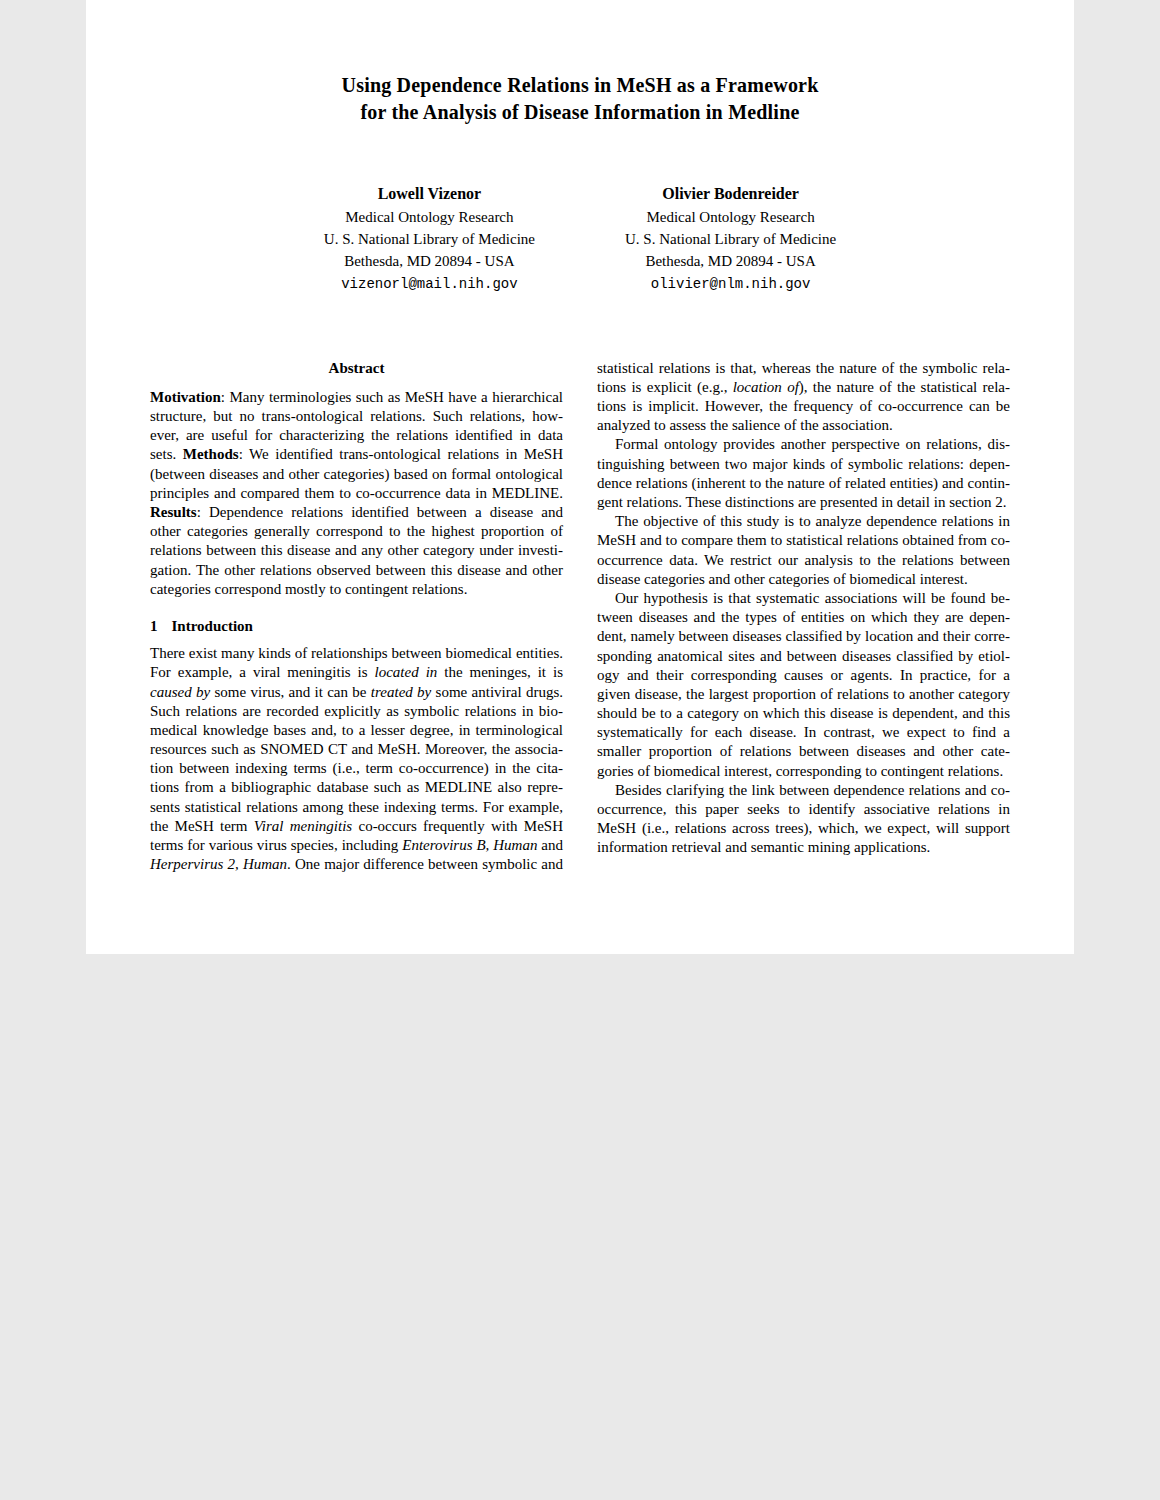Using Dependence Relations in MeSH as a Framework
for the Analysis of Disease Information in Medline
Lowell Vizenor
Medical Ontology Research
U. S. National Library of Medicine
Bethesda, MD 20894 - USA
vizenorl@mail.nih.gov
Olivier Bodenreider
Medical Ontology Research
U. S. National Library of Medicine
Bethesda, MD 20894 - USA
olivier@nlm.nih.gov
Abstract
Motivation: Many terminologies such as MeSH have a hierarchical structure, but no trans-ontological relations. Such relations, however, are useful for characterizing the relations identified in data sets. Methods: We identified trans-ontological relations in MeSH (between diseases and other categories) based on formal ontological principles and compared them to co-occurrence data in MEDLINE. Results: Dependence relations identified between a disease and other categories generally correspond to the highest proportion of relations between this disease and any other category under investigation. The other relations observed between this disease and other categories correspond mostly to contingent relations.
1 Introduction
There exist many kinds of relationships between biomedical entities. For example, a viral meningitis is located in the meninges, it is caused by some virus, and it can be treated by some antiviral drugs. Such relations are recorded explicitly as symbolic relations in biomedical knowledge bases and, to a lesser degree, in terminological resources such as SNOMED CT and MeSH. Moreover, the association between indexing terms (i.e., term co-occurrence) in the citations from a bibliographic database such as MEDLINE also represents statistical relations among these indexing terms. For example, the MeSH term Viral meningitis co-occurs frequently with MeSH terms for various virus species, including Enterovirus B, Human and Herpervirus 2, Human. One major difference between symbolic and statistical relations is that, whereas the nature of the symbolic relations is explicit (e.g., location of), the nature of the statistical relations is implicit. However, the frequency of co-occurrence can be analyzed to assess the salience of the association.
Formal ontology provides another perspective on relations, distinguishing between two major kinds of symbolic relations: dependence relations (inherent to the nature of related entities) and contingent relations. These distinctions are presented in detail in section 2.
The objective of this study is to analyze dependence relations in MeSH and to compare them to statistical relations obtained from co-occurrence data. We restrict our analysis to the relations between disease categories and other categories of biomedical interest.
Our hypothesis is that systematic associations will be found between diseases and the types of entities on which they are dependent, namely between diseases classified by location and their corresponding anatomical sites and between diseases classified by etiology and their corresponding causes or agents. In practice, for a given disease, the largest proportion of relations to another category should be to a category on which this disease is dependent, and this systematically for each disease. In contrast, we expect to find a smaller proportion of relations between diseases and other categories of biomedical interest, corresponding to contingent relations.
Besides clarifying the link between dependence relations and co-occurrence, this paper seeks to identify associative relations in MeSH (i.e., relations across trees), which, we expect, will support information retrieval and semantic mining applications.